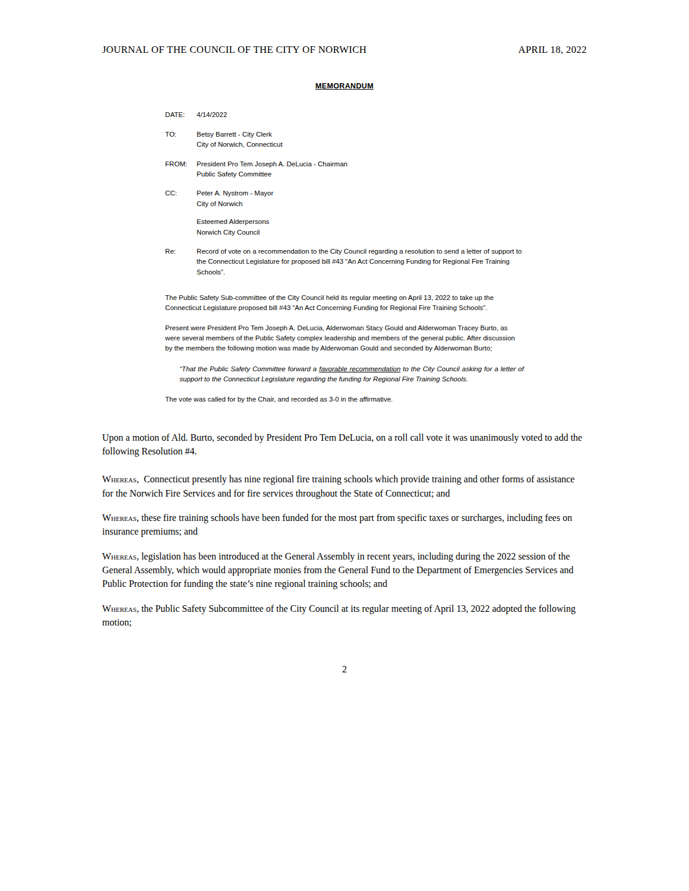Journal of the Council of the City of Norwich April 18, 2022
MEMORANDUM
| DATE: | 4/14/2022 |
| TO: | Betsy Barrett - City Clerk City of Norwich, Connecticut |
| FROM: | President Pro Tem Joseph A. DeLucia - Chairman Public Safety Committee |
| CC: | Peter A. Nystrom - Mayor City of Norwich Esteemed Alderpersons Norwich City Council |
| Re: | Record of vote on a recommendation to the City Council regarding a resolution to send a letter of support to the Connecticut Legislature for proposed bill #43 “An Act Concerning Funding for Regional Fire Training Schools”. |
The Public Safety Sub-committee of the City Council held its regular meeting on April 13, 2022 to take up the Connecticut Legislature proposed bill #43 “An Act Concerning Funding for Regional Fire Training Schools”.
Present were President Pro Tem Joseph A. DeLucia, Alderwoman Stacy Gould and Alderwoman Tracey Burto, as were several members of the Public Safety complex leadership and members of the general public. After discussion by the members the following motion was made by Alderwoman Gould and seconded by Alderwoman Burto;
“That the Public Safety Committee forward a favorable recommendation to the City Council asking for a letter of support to the Connecticut Legislature regarding the funding for Regional Fire Training Schools.
The vote was called for by the Chair, and recorded as 3-0 in the affirmative.
Upon a motion of Ald. Burto, seconded by President Pro Tem DeLucia, on a roll call vote it was unanimously voted to add the following Resolution #4.
Whereas, Connecticut presently has nine regional fire training schools which provide training and other forms of assistance for the Norwich Fire Services and for fire services throughout the State of Connecticut; and
Whereas, these fire training schools have been funded for the most part from specific taxes or surcharges, including fees on insurance premiums; and
Whereas, legislation has been introduced at the General Assembly in recent years, including during the 2022 session of the General Assembly, which would appropriate monies from the General Fund to the Department of Emergencies Services and Public Protection for funding the state’s nine regional training schools; and
Whereas, the Public Safety Subcommittee of the City Council at its regular meeting of April 13, 2022 adopted the following motion;
2